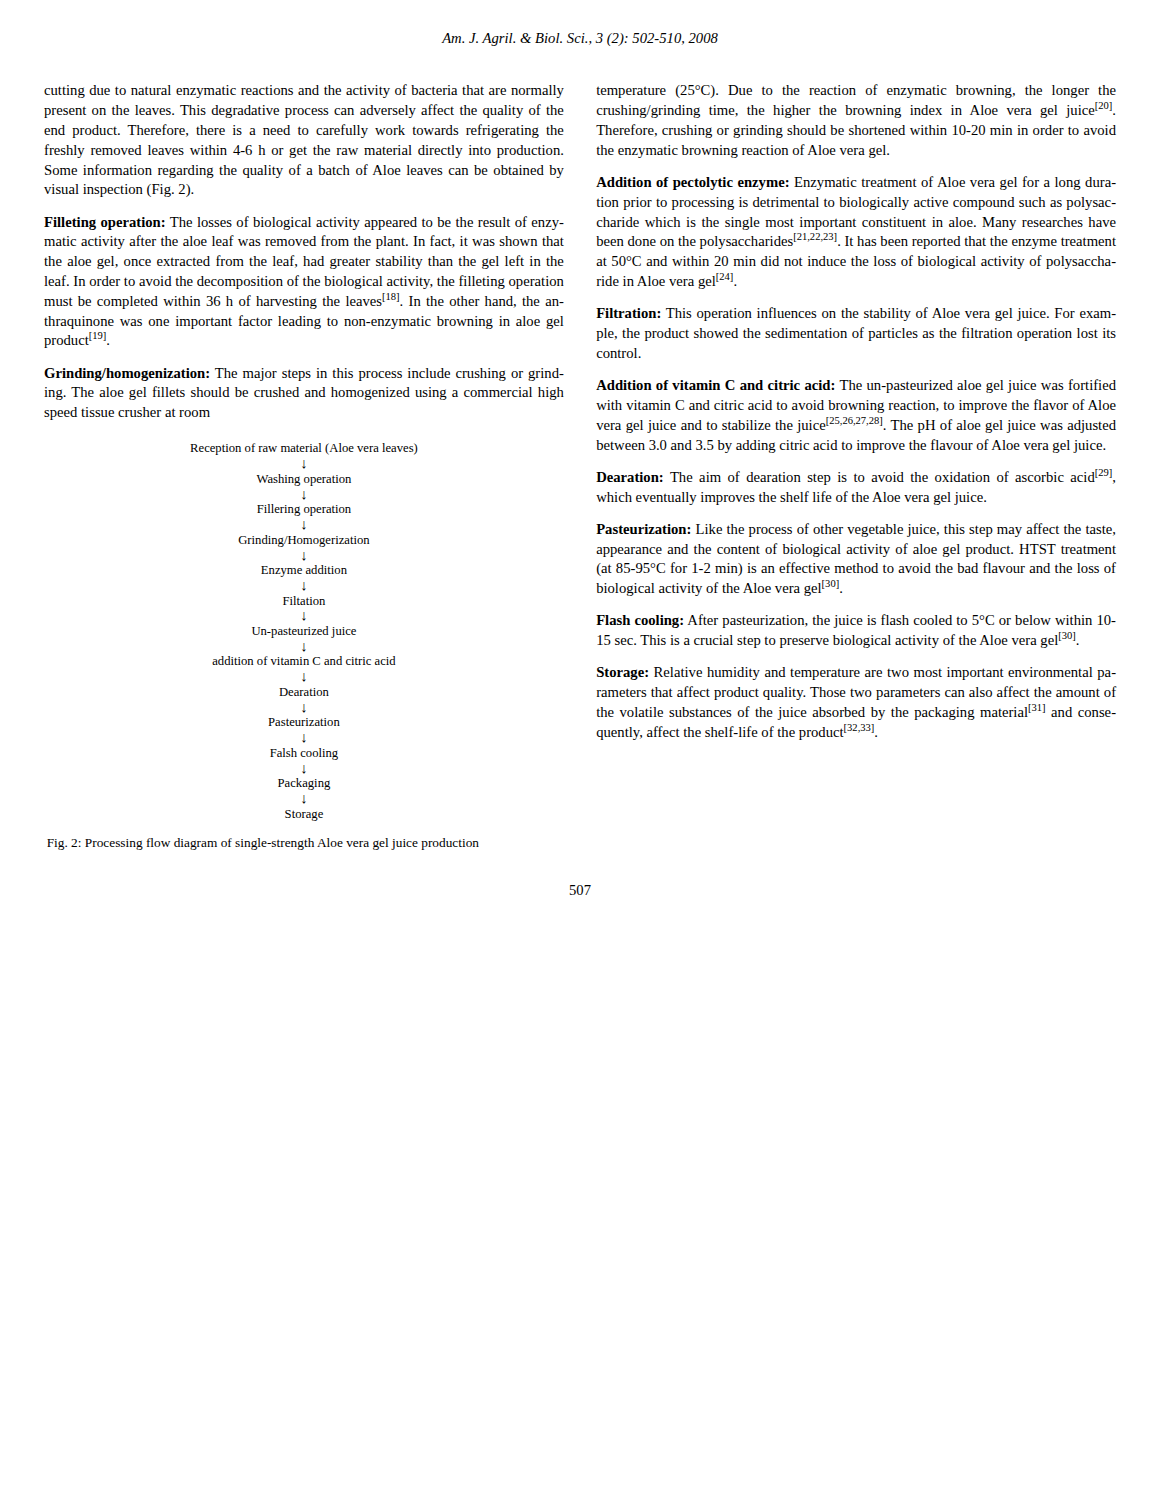Am. J. Agril. & Biol. Sci., 3 (2): 502-510, 2008
cutting due to natural enzymatic reactions and the activity of bacteria that are normally present on the leaves. This degradative process can adversely affect the quality of the end product. Therefore, there is a need to carefully work towards refrigerating the freshly removed leaves within 4-6 h or get the raw material directly into production. Some information regarding the quality of a batch of Aloe leaves can be obtained by visual inspection (Fig. 2).
Filleting operation: The losses of biological activity appeared to be the result of enzymatic activity after the aloe leaf was removed from the plant. In fact, it was shown that the aloe gel, once extracted from the leaf, had greater stability than the gel left in the leaf. In order to avoid the decomposition of the biological activity, the filleting operation must be completed within 36 h of harvesting the leaves[18]. In the other hand, the anthraquinone was one important factor leading to non-enzymatic browning in aloe gel product[19].
Grinding/homogenization: The major steps in this process include crushing or grinding. The aloe gel fillets should be crushed and homogenized using a commercial high speed tissue crusher at room
Reception of raw material (Aloe vera leaves)
↓
Washing operation
↓
Fillering operation
↓
Grinding/Homogerization
↓
Enzyme addition
↓
Filtation
↓
Un-pasteurized juice
↓
addition of vitamin C and citric acid
↓
Dearation
↓
Pasteurization
↓
Falsh cooling
↓
Packaging
↓
Storage
Fig. 2: Processing flow diagram of single-strength Aloe vera gel juice production
temperature (25°C). Due to the reaction of enzymatic browning, the longer the crushing/grinding time, the higher the browning index in Aloe vera gel juice[20]. Therefore, crushing or grinding should be shortened within 10-20 min in order to avoid the enzymatic browning reaction of Aloe vera gel.
Addition of pectolytic enzyme: Enzymatic treatment of Aloe vera gel for a long duration prior to processing is detrimental to biologically active compound such as polysaccharide which is the single most important constituent in aloe. Many researches have been done on the polysaccharides[21,22,23]. It has been reported that the enzyme treatment at 50°C and within 20 min did not induce the loss of biological activity of polysaccharide in Aloe vera gel[24].
Filtration: This operation influences on the stability of Aloe vera gel juice. For example, the product showed the sedimentation of particles as the filtration operation lost its control.
Addition of vitamin C and citric acid: The un-pasteurized aloe gel juice was fortified with vitamin C and citric acid to avoid browning reaction, to improve the flavor of Aloe vera gel juice and to stabilize the juice[25,26,27,28]. The pH of aloe gel juice was adjusted between 3.0 and 3.5 by adding citric acid to improve the flavour of Aloe vera gel juice.
Dearation: The aim of dearation step is to avoid the oxidation of ascorbic acid[29], which eventually improves the shelf life of the Aloe vera gel juice.
Pasteurization: Like the process of other vegetable juice, this step may affect the taste, appearance and the content of biological activity of aloe gel product. HTST treatment (at 85-95°C for 1-2 min) is an effective method to avoid the bad flavour and the loss of biological activity of the Aloe vera gel[30].
Flash cooling: After pasteurization, the juice is flash cooled to 5°C or below within 10-15 sec. This is a crucial step to preserve biological activity of the Aloe vera gel[30].
Storage: Relative humidity and temperature are two most important environmental parameters that affect product quality. Those two parameters can also affect the amount of the volatile substances of the juice absorbed by the packaging material[31] and consequently, affect the shelf-life of the product[32,33].
507